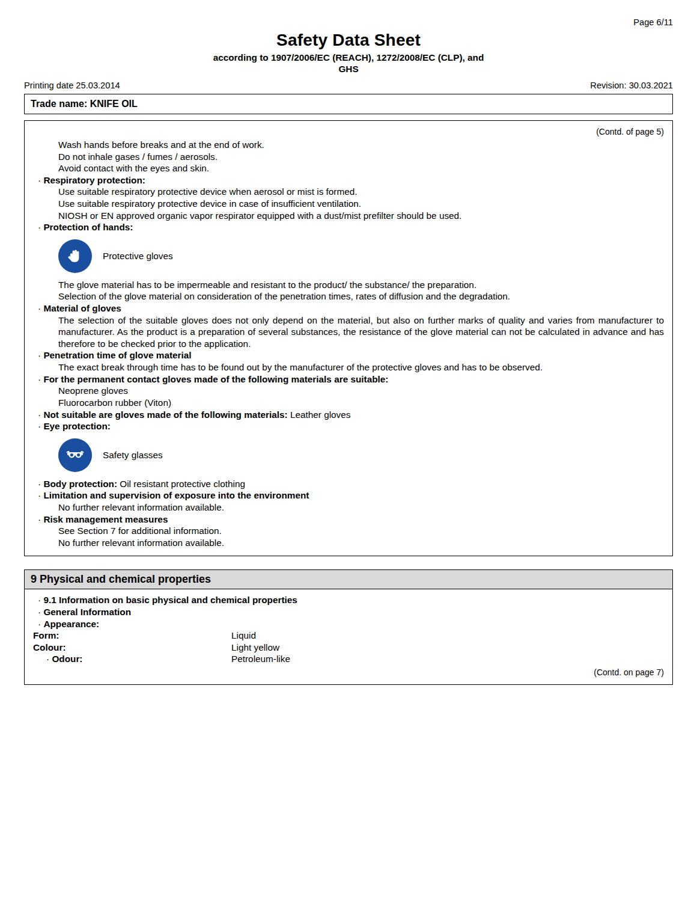Page 6/11
Safety Data Sheet
according to 1907/2006/EC (REACH), 1272/2008/EC (CLP), and
GHS
Printing date 25.03.2014 Revision: 30.03.2021
Trade name: KNIFE OIL
(Contd. of page 5)
Wash hands before breaks and at the end of work.
Do not inhale gases / fumes / aerosols.
Avoid contact with the eyes and skin.
· Respiratory protection:
Use suitable respiratory protective device when aerosol or mist is formed.
Use suitable respiratory protective device in case of insufficient ventilation.
NIOSH or EN approved organic vapor respirator equipped with a dust/mist prefilter should be used.
· Protection of hands:
Protective gloves
The glove material has to be impermeable and resistant to the product/ the substance/ the preparation.
Selection of the glove material on consideration of the penetration times, rates of diffusion and the degradation.
· Material of gloves
The selection of the suitable gloves does not only depend on the material, but also on further marks of quality and varies from manufacturer to manufacturer. As the product is a preparation of several substances, the resistance of the glove material can not be calculated in advance and has therefore to be checked prior to the application.
· Penetration time of glove material
The exact break through time has to be found out by the manufacturer of the protective gloves and has to be observed.
· For the permanent contact gloves made of the following materials are suitable:
Neoprene gloves
Fluorocarbon rubber (Viton)
· Not suitable are gloves made of the following materials: Leather gloves
· Eye protection:
Safety glasses
· Body protection: Oil resistant protective clothing
· Limitation and supervision of exposure into the environment
No further relevant information available.
· Risk management measures
See Section 7 for additional information.
No further relevant information available.
9 Physical and chemical properties
· 9.1 Information on basic physical and chemical properties
· General Information
· Appearance:
| Form: | Liquid |
| Colour: | Light yellow |
| · Odour: | Petroleum-like |
(Contd. on page 7)